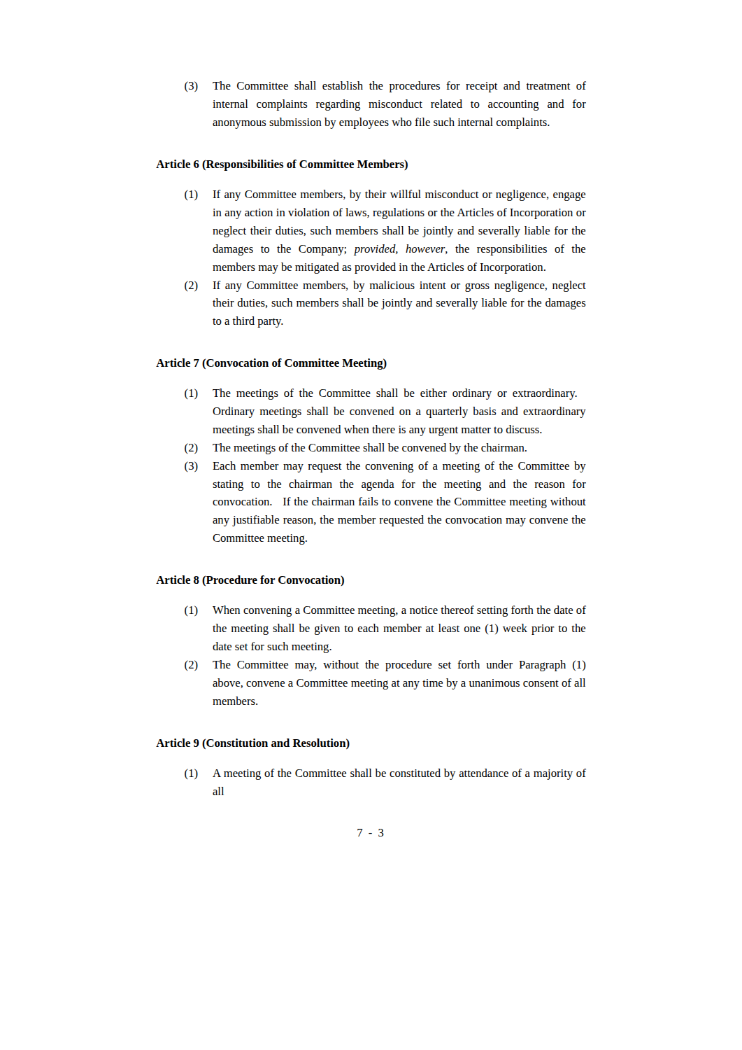(3) The Committee shall establish the procedures for receipt and treatment of internal complaints regarding misconduct related to accounting and for anonymous submission by employees who file such internal complaints.
Article 6 (Responsibilities of Committee Members)
(1) If any Committee members, by their willful misconduct or negligence, engage in any action in violation of laws, regulations or the Articles of Incorporation or neglect their duties, such members shall be jointly and severally liable for the damages to the Company; provided, however, the responsibilities of the members may be mitigated as provided in the Articles of Incorporation.
(2) If any Committee members, by malicious intent or gross negligence, neglect their duties, such members shall be jointly and severally liable for the damages to a third party.
Article 7 (Convocation of Committee Meeting)
(1) The meetings of the Committee shall be either ordinary or extraordinary. Ordinary meetings shall be convened on a quarterly basis and extraordinary meetings shall be convened when there is any urgent matter to discuss.
(2) The meetings of the Committee shall be convened by the chairman.
(3) Each member may request the convening of a meeting of the Committee by stating to the chairman the agenda for the meeting and the reason for convocation. If the chairman fails to convene the Committee meeting without any justifiable reason, the member requested the convocation may convene the Committee meeting.
Article 8 (Procedure for Convocation)
(1) When convening a Committee meeting, a notice thereof setting forth the date of the meeting shall be given to each member at least one (1) week prior to the date set for such meeting.
(2) The Committee may, without the procedure set forth under Paragraph (1) above, convene a Committee meeting at any time by a unanimous consent of all members.
Article 9 (Constitution and Resolution)
(1) A meeting of the Committee shall be constituted by attendance of a majority of all
7 - 3